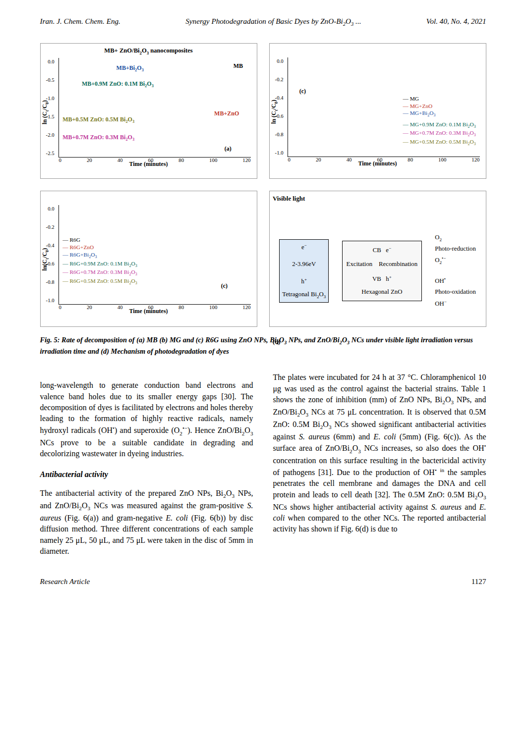Iran. J. Chem. Chem. Eng.
Synergy Photodegradation of Basic Dyes by ZnO-Bi2O3 ...
Vol. 40, No. 4, 2021
MB+ ZnO/Bi2O3 nanocomposites
ln (Ct/C0)
0.0-0.5-1.0-1.5-2.0-2.5
MB+Bi2O3
MB
MB+0.9M ZnO: 0.1M Bi2O3
MB+ZnO
MB+0.5M ZnO: 0.5M Bi2O3
MB+0.7M ZnO: 0.3M Bi2O3
(a)
020406080100120
Time (minutes)
ln (Ct/C0)
0.0-0.2-0.4-0.6-0.8-1.0
(c)
— MG — MG+ZnO — MG+Bi2O3 — MG+0.9M ZnO: 0.1M Bi2O3 — MG+0.7M ZnO: 0.3M Bi2O3 — MG+0.5M ZnO: 0.5M Bi2O3
020406080100120
Time (minutes)
ln(Ct/C0)
0.0-0.2-0.4-0.6-0.8-1.0
— R6G — R6G+ZnO — R6G+Bi2O3 — R6G+0.9M ZnO: 0.1M Bi2O3 — R6G+0.7M ZnO: 0.3M Bi2O3 — R6G+0.5M ZnO: 0.5M Bi2O3
(c)
020406080100120
Time (minutes)
Visible light
e−
2-3.96eV
h+
Tetragonal Bi2O3
CB e−
Excitation Recombination
VB h+
Hexagonal ZnO
O2
Photo-reduction
O2•−
OH•
Photo-oxidation
OH−
(d)
Fig. 5: Rate of decomposition of (a) MB (b) MG and (c) R6G using ZnO NPs, Bi2O3 NPs, and ZnO/Bi2O3 NCs under visible light irradiation versus irradiation time and (d) Mechanism of photodegradation of dyes
long-wavelength to generate conduction band electrons and valence band holes due to its smaller energy gaps [30]. The decomposition of dyes is facilitated by electrons and holes thereby leading to the formation of highly reactive radicals, namely hydroxyl radicals (OH•) and superoxide (O2•−). Hence ZnO/Bi2O3 NCs prove to be a suitable candidate in degrading and decolorizing wastewater in dyeing industries.
Antibacterial activity
The antibacterial activity of the prepared ZnO NPs, Bi2O3 NPs, and ZnO/Bi2O3 NCs was measured against the gram-positive S. aureus (Fig. 6(a)) and gram-negative E. coli (Fig. 6(b)) by disc diffusion method. Three different concentrations of each sample namely 25 μL, 50 μL, and 75 μL were taken in the disc of 5mm in diameter.
The plates were incubated for 24 h at 37 °C. Chloramphenicol 10 μg was used as the control against the bacterial strains. Table 1 shows the zone of inhibition (mm) of ZnO NPs, Bi2O3 NPs, and ZnO/Bi2O3 NCs at 75 μL concentration. It is observed that 0.5M ZnO: 0.5M Bi2O3 NCs showed significant antibacterial activities against S. aureus (6mm) and E. coli (5mm) (Fig. 6(c)). As the surface area of ZnO/Bi2O3 NCs increases, so also does the OH• concentration on this surface resulting in the bactericidal activity of pathogens [31]. Due to the production of OH• in the samples penetrates the cell membrane and damages the DNA and cell protein and leads to cell death [32]. The 0.5M ZnO: 0.5M Bi2O3 NCs shows higher antibacterial activity against S. aureus and E. coli when compared to the other NCs. The reported antibacterial activity has shown if Fig. 6(d) is due to
Research Article
1127